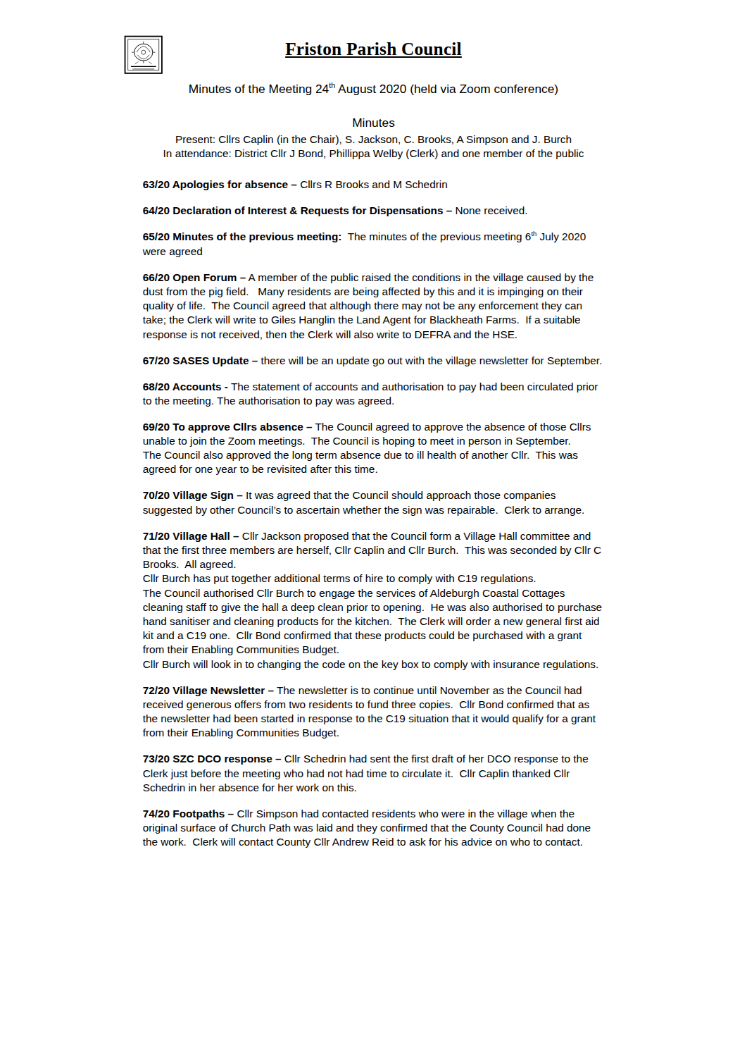Friston Parish Council
Minutes of the Meeting 24th August 2020 (held via Zoom conference)
Minutes
Present: Cllrs Caplin (in the Chair), S. Jackson, C. Brooks, A Simpson and J. Burch
In attendance: District Cllr J Bond, Phillippa Welby (Clerk) and one member of the public
63/20 Apologies for absence – Cllrs R Brooks and M Schedrin
64/20 Declaration of Interest & Requests for Dispensations – None received.
65/20 Minutes of the previous meeting: The minutes of the previous meeting 6th July 2020 were agreed
66/20 Open Forum – A member of the public raised the conditions in the village caused by the dust from the pig field. Many residents are being affected by this and it is impinging on their quality of life. The Council agreed that although there may not be any enforcement they can take; the Clerk will write to Giles Hanglin the Land Agent for Blackheath Farms. If a suitable response is not received, then the Clerk will also write to DEFRA and the HSE.
67/20 SASES Update – there will be an update go out with the village newsletter for September.
68/20 Accounts - The statement of accounts and authorisation to pay had been circulated prior to the meeting. The authorisation to pay was agreed.
69/20 To approve Cllrs absence – The Council agreed to approve the absence of those Cllrs unable to join the Zoom meetings. The Council is hoping to meet in person in September.
The Council also approved the long term absence due to ill health of another Cllr. This was agreed for one year to be revisited after this time.
70/20 Village Sign – It was agreed that the Council should approach those companies suggested by other Council’s to ascertain whether the sign was repairable. Clerk to arrange.
71/20 Village Hall – Cllr Jackson proposed that the Council form a Village Hall committee and that the first three members are herself, Cllr Caplin and Cllr Burch. This was seconded by Cllr C Brooks. All agreed.
Cllr Burch has put together additional terms of hire to comply with C19 regulations.
The Council authorised Cllr Burch to engage the services of Aldeburgh Coastal Cottages cleaning staff to give the hall a deep clean prior to opening. He was also authorised to purchase hand sanitiser and cleaning products for the kitchen. The Clerk will order a new general first aid kit and a C19 one. Cllr Bond confirmed that these products could be purchased with a grant from their Enabling Communities Budget.
Cllr Burch will look in to changing the code on the key box to comply with insurance regulations.
72/20 Village Newsletter – The newsletter is to continue until November as the Council had received generous offers from two residents to fund three copies. Cllr Bond confirmed that as the newsletter had been started in response to the C19 situation that it would qualify for a grant from their Enabling Communities Budget.
73/20 SZC DCO response – Cllr Schedrin had sent the first draft of her DCO response to the Clerk just before the meeting who had not had time to circulate it. Cllr Caplin thanked Cllr Schedrin in her absence for her work on this.
74/20 Footpaths – Cllr Simpson had contacted residents who were in the village when the original surface of Church Path was laid and they confirmed that the County Council had done the work. Clerk will contact County Cllr Andrew Reid to ask for his advice on who to contact.